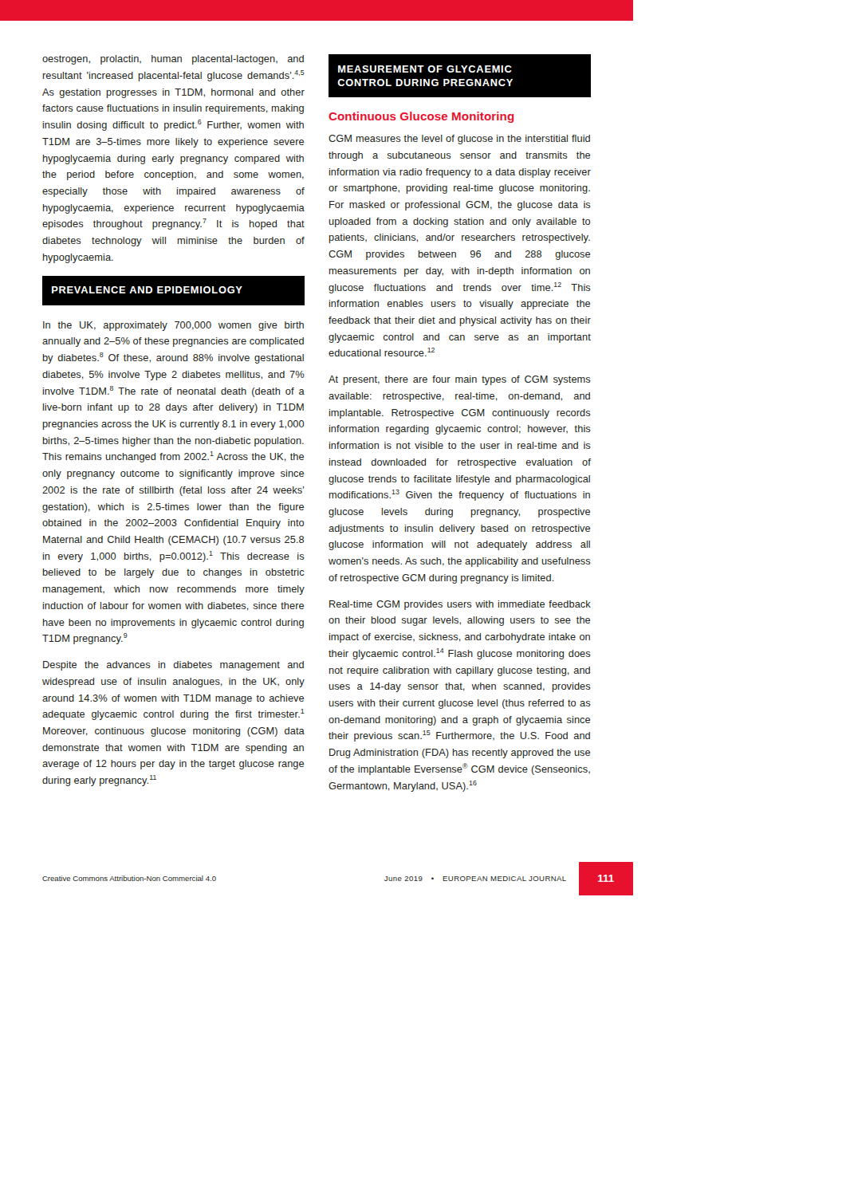oestrogen, prolactin, human placental-lactogen, and resultant 'increased placental-fetal glucose demands'.4,5 As gestation progresses in T1DM, hormonal and other factors cause fluctuations in insulin requirements, making insulin dosing difficult to predict.6 Further, women with T1DM are 3–5-times more likely to experience severe hypoglycaemia during early pregnancy compared with the period before conception, and some women, especially those with impaired awareness of hypoglycaemia, experience recurrent hypoglycaemia episodes throughout pregnancy.7 It is hoped that diabetes technology will miminise the burden of hypoglycaemia.
Prevalence and Epidemiology
In the UK, approximately 700,000 women give birth annually and 2–5% of these pregnancies are complicated by diabetes.8 Of these, around 88% involve gestational diabetes, 5% involve Type 2 diabetes mellitus, and 7% involve T1DM.8 The rate of neonatal death (death of a live-born infant up to 28 days after delivery) in T1DM pregnancies across the UK is currently 8.1 in every 1,000 births, 2–5-times higher than the non-diabetic population. This remains unchanged from 2002.1 Across the UK, the only pregnancy outcome to significantly improve since 2002 is the rate of stillbirth (fetal loss after 24 weeks' gestation), which is 2.5-times lower than the figure obtained in the 2002–2003 Confidential Enquiry into Maternal and Child Health (CEMACH) (10.7 versus 25.8 in every 1,000 births, p=0.0012).1 This decrease is believed to be largely due to changes in obstetric management, which now recommends more timely induction of labour for women with diabetes, since there have been no improvements in glycaemic control during T1DM pregnancy.9
Despite the advances in diabetes management and widespread use of insulin analogues, in the UK, only around 14.3% of women with T1DM manage to achieve adequate glycaemic control during the first trimester.1 Moreover, continuous glucose monitoring (CGM) data demonstrate that women with T1DM are spending an average of 12 hours per day in the target glucose range during early pregnancy.11
Measurement of Glycaemic
Control During Pregnancy
Continuous Glucose Monitoring
CGM measures the level of glucose in the interstitial fluid through a subcutaneous sensor and transmits the information via radio frequency to a data display receiver or smartphone, providing real-time glucose monitoring. For masked or professional GCM, the glucose data is uploaded from a docking station and only available to patients, clinicians, and/or researchers retrospectively. CGM provides between 96 and 288 glucose measurements per day, with in-depth information on glucose fluctuations and trends over time.12 This information enables users to visually appreciate the feedback that their diet and physical activity has on their glycaemic control and can serve as an important educational resource.12
At present, there are four main types of CGM systems available: retrospective, real-time, on-demand, and implantable. Retrospective CGM continuously records information regarding glycaemic control; however, this information is not visible to the user in real-time and is instead downloaded for retrospective evaluation of glucose trends to facilitate lifestyle and pharmacological modifications.13 Given the frequency of fluctuations in glucose levels during pregnancy, prospective adjustments to insulin delivery based on retrospective glucose information will not adequately address all women's needs. As such, the applicability and usefulness of retrospective GCM during pregnancy is limited.
Real-time CGM provides users with immediate feedback on their blood sugar levels, allowing users to see the impact of exercise, sickness, and carbohydrate intake on their glycaemic control.14 Flash glucose monitoring does not require calibration with capillary glucose testing, and uses a 14-day sensor that, when scanned, provides users with their current glucose level (thus referred to as on-demand monitoring) and a graph of glycaemia since their previous scan.15 Furthermore, the U.S. Food and Drug Administration (FDA) has recently approved the use of the implantable Eversense® CGM device (Senseonics, Germantown, Maryland, USA).16
Creative Commons Attribution-Non Commercial 4.0
June 2019 • EUROPEAN MEDICAL JOURNAL
111